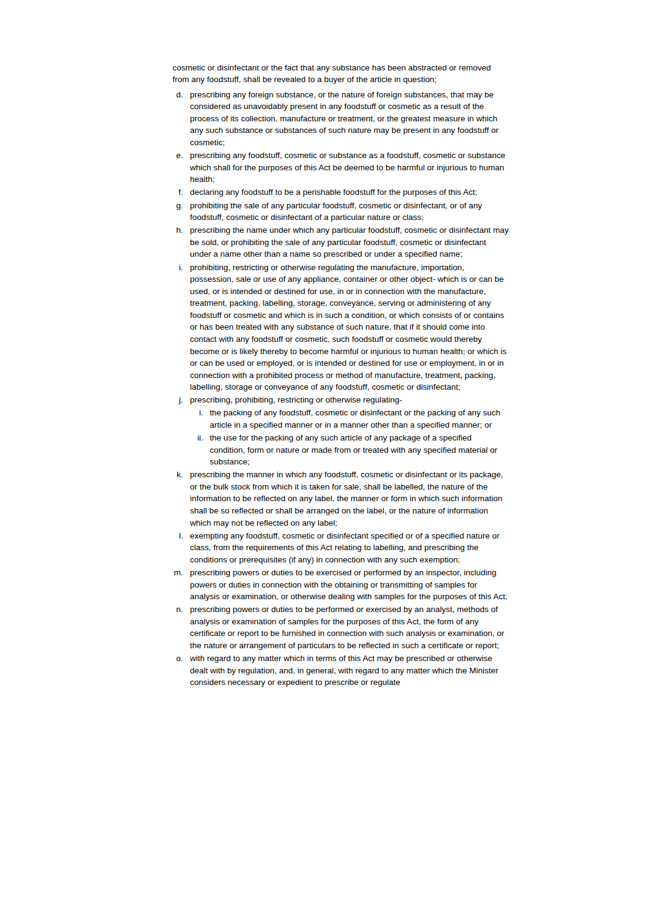cosmetic or disinfectant or the fact that any substance has been abstracted or removed from any foodstuff, shall be revealed to a buyer of the article in question;
prescribing any foreign substance, or the nature of foreign substances, that may be considered as unavoidably present in any foodstuff or cosmetic as a result of the process of its collection, manufacture or treatment, or the greatest measure in which any such substance or substances of such nature may be present in any foodstuff or cosmetic;
prescribing any foodstuff, cosmetic or substance as a foodstuff, cosmetic or substance which shall for the purposes of this Act be deemed to be harmful or injurious to human health;
declaring any foodstuff to be a perishable foodstuff for the purposes of this Act;
prohibiting the sale of any particular foodstuff, cosmetic or disinfectant, or of any foodstuff, cosmetic or disinfectant of a particular nature or class;
prescribing the name under which any particular foodstuff, cosmetic or disinfectant may be sold, or prohibiting the sale of any particular foodstuff, cosmetic or disinfectant under a name other than a name so prescribed or under a specified name;
prohibiting, restricting or otherwise regulating the manufacture, importation, possession, sale or use of any appliance, container or other object- which is or can be used, or is intended or destined for use, in or in connection with the manufacture, treatment, packing, labelling, storage, conveyance, serving or administering of any foodstuff or cosmetic and which is in such a condition, or which consists of or contains or has been treated with any substance of such nature, that if it should come into contact with any foodstuff or cosmetic, such foodstuff or cosmetic would thereby become or is likely thereby to become harmful or injurious to human health; or which is or can be used or employed, or is intended or destined for use or employment, in or in connection with a prohibited process or method of manufacture, treatment, packing, labelling, storage or conveyance of any foodstuff, cosmetic or disinfectant;
prescribing, prohibiting, restricting or otherwise regulating-
the packing of any foodstuff, cosmetic or disinfectant or the packing of any such article in a specified manner or in a manner other than a specified manner; or
the use for the packing of any such article of any package of a specified condition, form or nature or made from or treated with any specified material or substance;
prescribing the manner in which any foodstuff, cosmetic or disinfectant or its package, or the bulk stock from which it is taken for sale, shall be labelled, the nature of the information to be reflected on any label, the manner or form in which such information shall be so reflected or shall be arranged on the label, or the nature of information which may not be reflected on any label;
exempting any foodstuff, cosmetic or disinfectant specified or of a specified nature or class, from the requirements of this Act relating to labelling, and prescribing the conditions or prerequisites (if any) in connection with any such exemption;
prescribing powers or duties to be exercised or performed by an inspector, including powers or duties in connection with the obtaining or transmitting of samples for analysis or examination, or otherwise dealing with samples for the purposes of this Act;
prescribing powers or duties to be performed or exercised by an analyst, methods of analysis or examination of samples for the purposes of this Act, the form of any certificate or report to be furnished in connection with such analysis or examination, or the nature or arrangement of particulars to be reflected in such a certificate or report;
with regard to any matter which in terms of this Act may be prescribed or otherwise dealt with by regulation, and, in general, with regard to any matter which the Minister considers necessary or expedient to prescribe or regulate